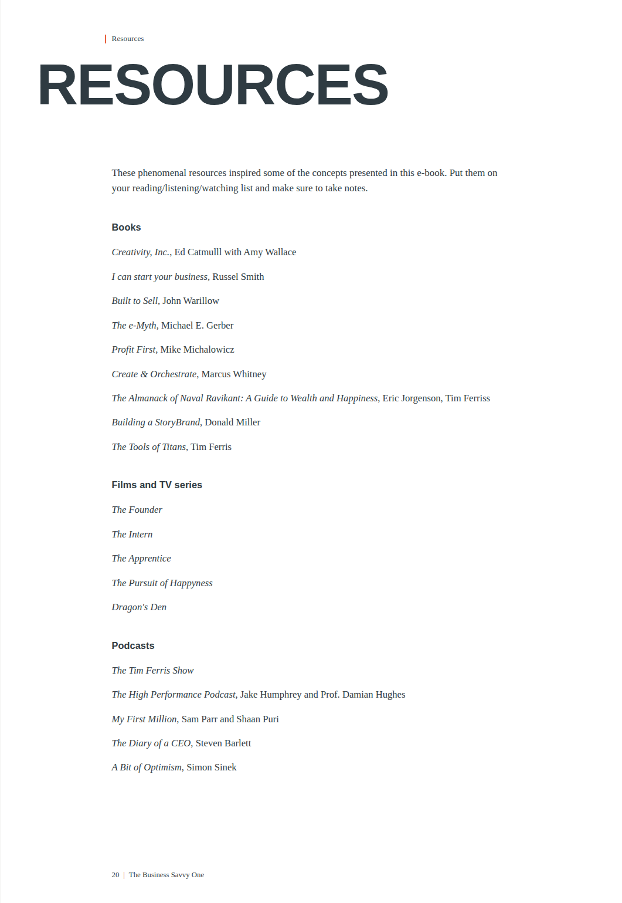Resources
RESOURCES
These phenomenal resources inspired some of the concepts presented in this e-book. Put them on your reading/listening/watching list and make sure to take notes.
Books
Creativity, Inc., Ed Catmulll with Amy Wallace
I can start your business, Russel Smith
Built to Sell, John Warillow
The e-Myth, Michael E. Gerber
Profit First, Mike Michalowicz
Create & Orchestrate, Marcus Whitney
The Almanack of Naval Ravikant: A Guide to Wealth and Happiness, Eric Jorgenson, Tim Ferriss
Building a StoryBrand, Donald Miller
The Tools of Titans, Tim Ferris
Films and TV series
The Founder
The Intern
The Apprentice
The Pursuit of Happyness
Dragon's Den
Podcasts
The Tim Ferris Show
The High Performance Podcast, Jake Humphrey and Prof. Damian Hughes
My First Million, Sam Parr and Shaan Puri
The Diary of a CEO, Steven Barlett
A Bit of Optimism, Simon Sinek
20|The Business Savvy One